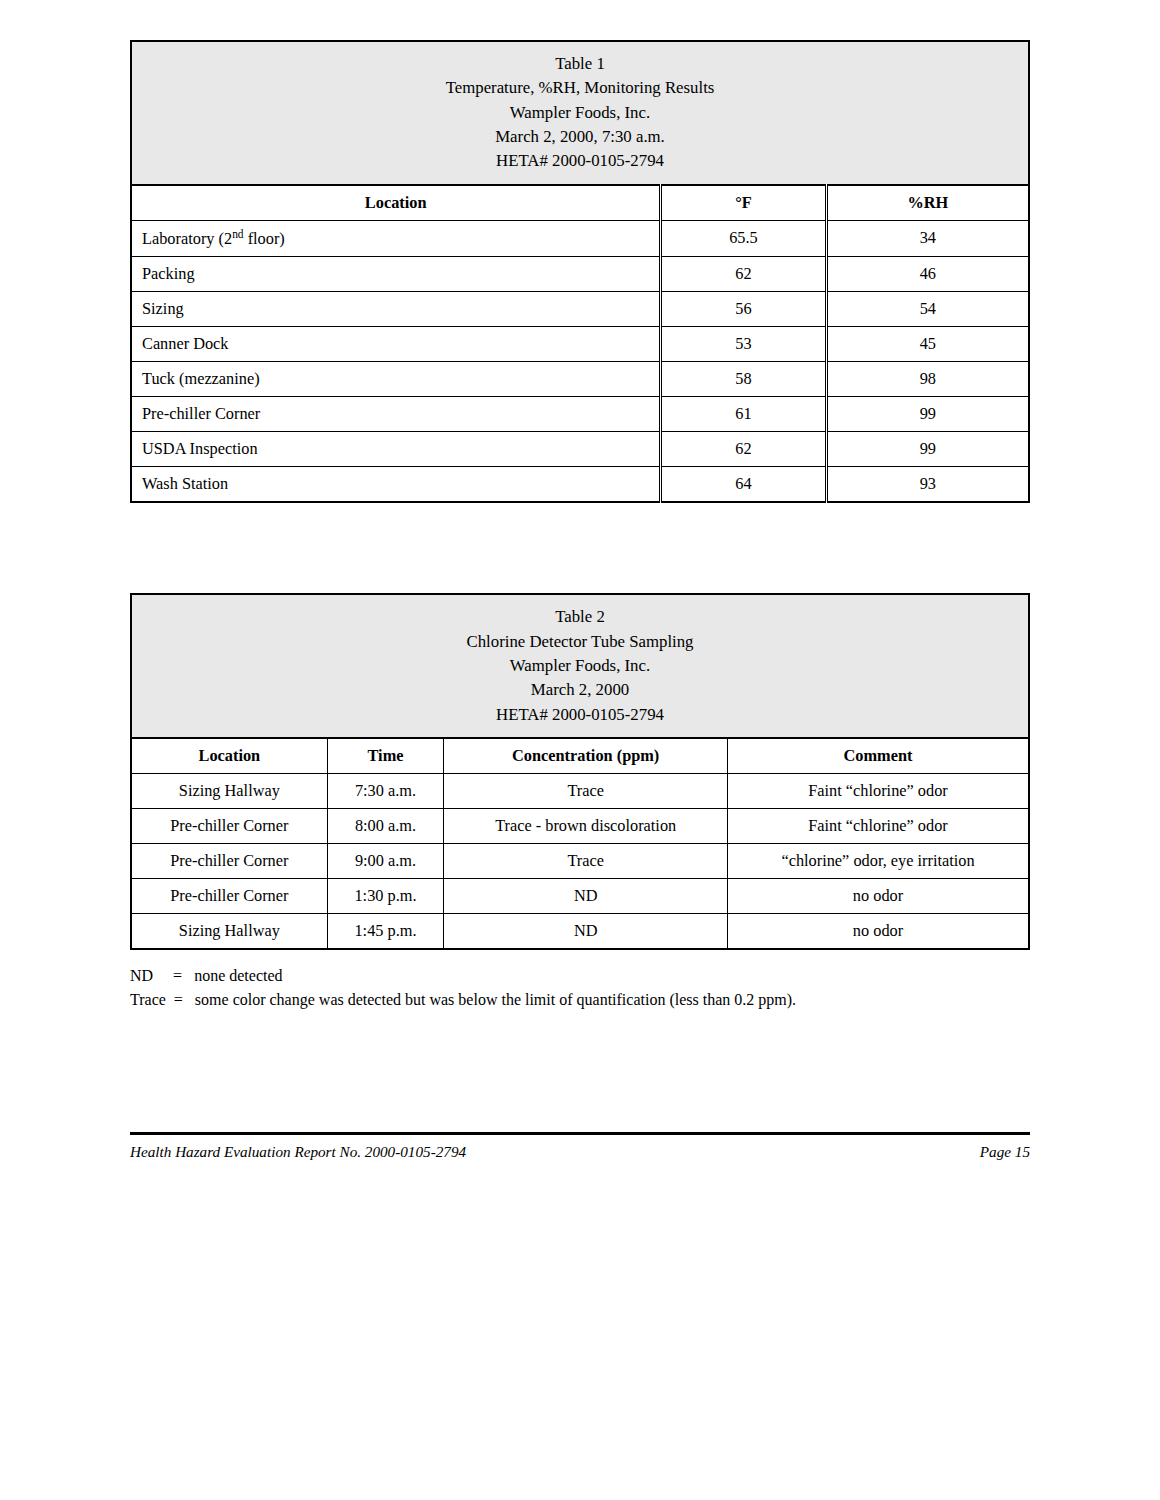Table 1 Temperature, %RH, Monitoring Results Wampler Foods, Inc. March 2, 2000, 7:30 a.m. HETA# 2000-0105-2794
| Location | °F | %RH |
| --- | --- | --- |
| Laboratory (2 nd floor) | 65.5 | 34 |
| Packing | 62 | 46 |
| Sizing | 56 | 54 |
| Canner Dock | 53 | 45 |
| Tuck (mezzanine) | 58 | 98 |
| Pre-chiller Corner | 61 | 99 |
| USDA Inspection | 62 | 99 |
| Wash Station | 64 | 93 |
Table 2 Chlorine Detector Tube Sampling Wampler Foods, Inc. March 2, 2000 HETA# 2000-0105-2794
| Location | Time | Concentration (ppm) | Comment |
| --- | --- | --- | --- |
| Sizing Hallway | 7:30 a.m. | Trace | Faint “chlorine” odor |
| Pre-chiller Corner | 8:00 a.m. | Trace - brown discoloration | Faint “chlorine” odor |
| Pre-chiller Corner | 9:00 a.m. | Trace | “chlorine” odor, eye irritation |
| Pre-chiller Corner | 1:30 p.m. | ND | no odor |
| Sizing Hallway | 1:45 p.m. | ND | no odor |
ND = none detected Trace = some color change was detected but was below the limit of quantification (less than 0.2 ppm).
Health Hazard Evaluation Report No. 2000-0105-2794 Page 15